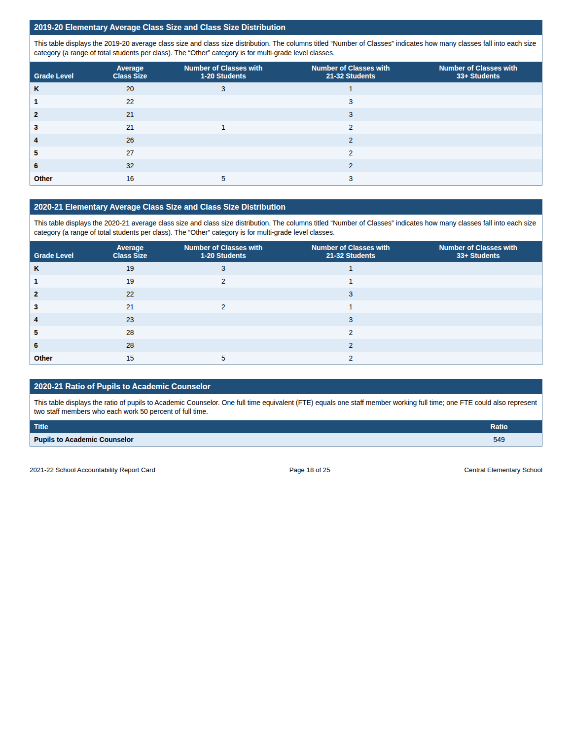2019-20 Elementary Average Class Size and Class Size Distribution
This table displays the 2019-20 average class size and class size distribution. The columns titled “Number of Classes” indicates how many classes fall into each size category (a range of total students per class). The “Other” category is for multi-grade level classes.
| Grade Level | Average Class Size | Number of Classes with 1-20 Students | Number of Classes with 21-32 Students | Number of Classes with 33+ Students |
| --- | --- | --- | --- | --- |
| K | 20 | 3 | 1 | |
| 1 | 22 | | 3 | |
| 2 | 21 | | 3 | |
| 3 | 21 | 1 | 2 | |
| 4 | 26 | | 2 | |
| 5 | 27 | | 2 | |
| 6 | 32 | | 2 | |
| Other | 16 | 5 | 3 | |
2020-21 Elementary Average Class Size and Class Size Distribution
This table displays the 2020-21 average class size and class size distribution. The columns titled “Number of Classes” indicates how many classes fall into each size category (a range of total students per class). The “Other” category is for multi-grade level classes.
| Grade Level | Average Class Size | Number of Classes with 1-20 Students | Number of Classes with 21-32 Students | Number of Classes with 33+ Students |
| --- | --- | --- | --- | --- |
| K | 19 | 3 | 1 | |
| 1 | 19 | 2 | 1 | |
| 2 | 22 | | 3 | |
| 3 | 21 | 2 | 1 | |
| 4 | 23 | | 3 | |
| 5 | 28 | | 2 | |
| 6 | 28 | | 2 | |
| Other | 15 | 5 | 2 | |
2020-21 Ratio of Pupils to Academic Counselor
This table displays the ratio of pupils to Academic Counselor. One full time equivalent (FTE) equals one staff member working full time; one FTE could also represent two staff members who each work 50 percent of full time.
| Title | Ratio |
| --- | --- |
| Pupils to Academic Counselor | 549 |
2021-22 School Accountability Report Card Page 18 of 25 Central Elementary School